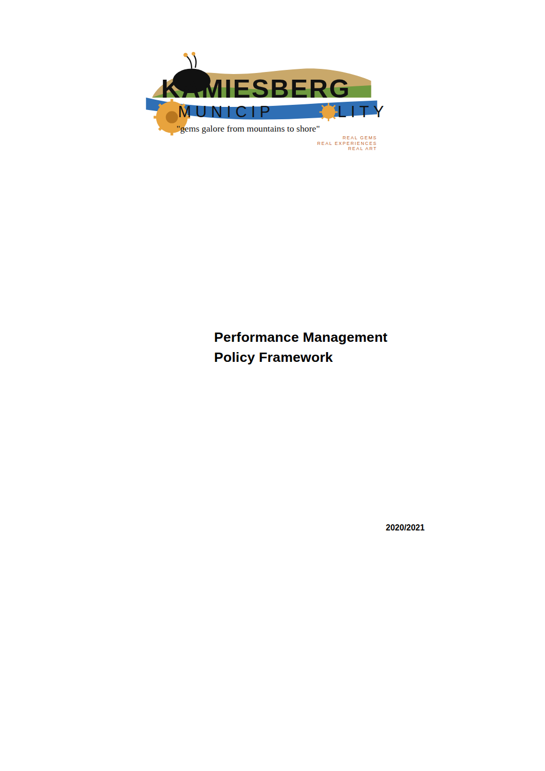Performance Management
Policy Framework
2020/2021